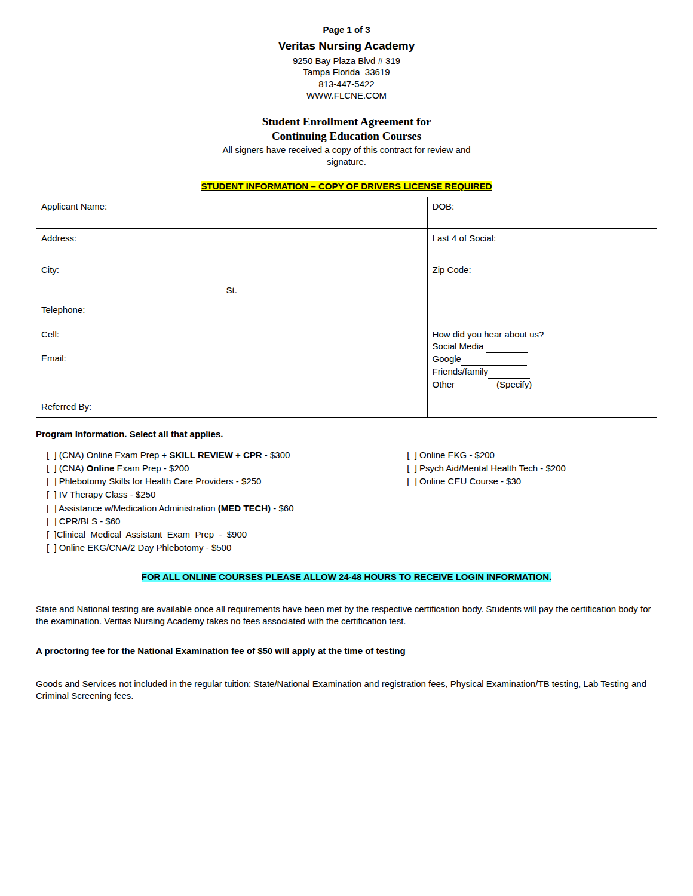Page 1 of 3
Veritas Nursing Academy
9250 Bay Plaza Blvd # 319
Tampa Florida 33619
813-447-5422
WWW.FLCNE.COM
Student Enrollment Agreement for
Continuing Education Courses
All signers have received a copy of this contract for review and
signature.
STUDENT INFORMATION – COPY OF DRIVERS LICENSE REQUIRED
| Applicant Name: | DOB: |
| Address: | Last 4 of Social: |
| City: St. | Zip Code: |
| Telephone: Cell: Email: Referred By: | How did you hear about us? Social Media Google Friends/family Other (Specify) |
Program Information. Select all that applies.
| [ ] (CNA) Online Exam Prep + SKILL REVIEW + CPR - $300 [ ] (CNA) Online Exam Prep - $200 [ ] Phlebotomy Skills for Health Care Providers - $250 [ ] IV Therapy Class - $250 [ ] Assistance w/Medication Administration (MED TECH) - $60 [ ] CPR/BLS - $60 [ ]Clinical Medical Assistant Exam Prep - $900 [ ] Online EKG/CNA/2 Day Phlebotomy - $500 | [ ] Online EKG - $200 [ ] Psych Aid/Mental Health Tech - $200 [ ] Online CEU Course - $30 |
FOR ALL ONLINE COURSES PLEASE ALLOW 24-48 HOURS TO RECEIVE LOGIN INFORMATION.
State and National testing are available once all requirements have been met by the respective certification body. Students will pay the certification body for the examination. Veritas Nursing Academy takes no fees associated with the certification test.
A proctoring fee for the National Examination fee of $50 will apply at the time of testing
Goods and Services not included in the regular tuition: State/National Examination and registration fees, Physical Examination/TB testing, Lab Testing and Criminal Screening fees.